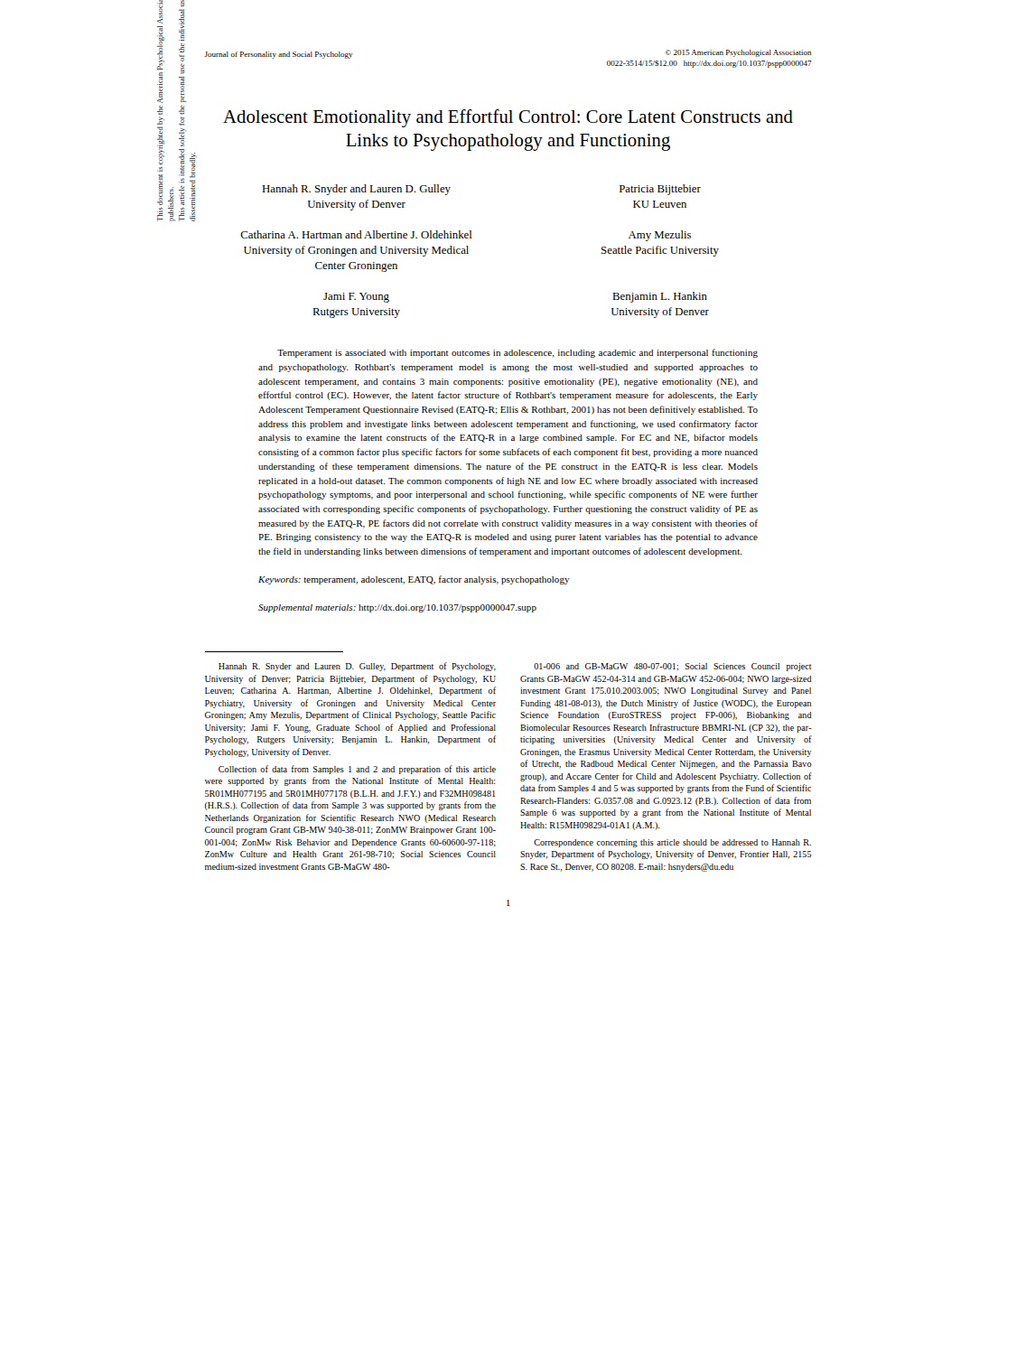This document is copyrighted by the American Psychological Association or one of its allied publishers.
This article is intended solely for the personal use of the individual user and is not to be disseminated broadly.
Journal of Personality and Social Psychology
© 2015 American Psychological Association
0022-3514/15/$12.00 http://dx.doi.org/10.1037/pspp0000047
Adolescent Emotionality and Effortful Control: Core Latent Constructs and
Links to Psychopathology and Functioning
Hannah R. Snyder and Lauren D. Gulley
University of Denver
Patricia Bijttebier
KU Leuven
Catharina A. Hartman and Albertine J. Oldehinkel
University of Groningen and University Medical
Center Groningen
Amy Mezulis
Seattle Pacific University
Jami F. Young
Rutgers University
Benjamin L. Hankin
University of Denver
Temperament is associated with important outcomes in adolescence, including academic and interpersonal functioning and psychopathology. Rothbart's temperament model is among the most well-studied and supported approaches to adolescent temperament, and contains 3 main components: positive emotionality (PE), negative emotionality (NE), and effortful control (EC). However, the latent factor structure of Rothbart's temperament measure for adolescents, the Early Adolescent Temperament Questionnaire Revised (EATQ-R; Ellis & Rothbart, 2001) has not been definitively established. To address this problem and investigate links between adolescent temperament and functioning, we used confirmatory factor analysis to examine the latent constructs of the EATQ-R in a large combined sample. For EC and NE, bifactor models consisting of a common factor plus specific factors for some subfacets of each component fit best, providing a more nuanced understanding of these temperament dimensions. The nature of the PE construct in the EATQ-R is less clear. Models replicated in a hold-out dataset. The common components of high NE and low EC where broadly associated with increased psychopathology symptoms, and poor interpersonal and school functioning, while specific components of NE were further associated with corresponding specific components of psychopathology. Further questioning the construct validity of PE as measured by the EATQ-R, PE factors did not correlate with construct validity measures in a way consistent with theories of PE. Bringing consistency to the way the EATQ-R is modeled and using purer latent variables has the potential to advance the field in understanding links between dimensions of temperament and important outcomes of adolescent development.
Keywords: temperament, adolescent, EATQ, factor analysis, psychopathology
Supplemental materials: http://dx.doi.org/10.1037/pspp0000047.supp
Hannah R. Snyder and Lauren D. Gulley, Department of Psychology, University of Denver; Patricia Bijttebier, Department of Psychology, KU Leuven; Catharina A. Hartman, Albertine J. Oldehinkel, Department of Psychiatry, University of Groningen and University Medical Center Groningen; Amy Mezulis, Department of Clinical Psychology, Seattle Pacific University; Jami F. Young, Graduate School of Applied and Professional Psychology, Rutgers University; Benjamin L. Hankin, Department of Psychology, University of Denver.
Collection of data from Samples 1 and 2 and preparation of this article were supported by grants from the National Institute of Mental Health: 5R01MH077195 and 5R01MH077178 (B.L.H. and J.F.Y.) and F32MH098481 (H.R.S.). Collection of data from Sample 3 was supported by grants from the Netherlands Organization for Scientific Research NWO (Medical Research Council program Grant GB-MW 940-38-011; ZonMW Brainpower Grant 100-001-004; ZonMw Risk Behavior and Dependence Grants 60-60600-97-118; ZonMw Culture and Health Grant 261-98-710; Social Sciences Council medium-sized investment Grants GB-MaGW 480-
01-006 and GB-MaGW 480-07-001; Social Sciences Council project Grants GB-MaGW 452-04-314 and GB-MaGW 452-06-004; NWO large-sized investment Grant 175.010.2003.005; NWO Longitudinal Survey and Panel Funding 481-08-013), the Dutch Ministry of Justice (WODC), the European Science Foundation (EuroSTRESS project FP-006), Biobanking and Biomolecular Resources Research Infrastructure BBMRI-NL (CP 32), the participating universities (University Medical Center and University of Groningen, the Erasmus University Medical Center Rotterdam, the University of Utrecht, the Radboud Medical Center Nijmegen, and the Parnassia Bavo group), and Accare Center for Child and Adolescent Psychiatry. Collection of data from Samples 4 and 5 was supported by grants from the Fund of Scientific Research-Flanders: G.0357.08 and G.0923.12 (P.B.). Collection of data from Sample 6 was supported by a grant from the National Institute of Mental Health: R15MH098294-01A1 (A.M.).
Correspondence concerning this article should be addressed to Hannah R. Snyder, Department of Psychology, University of Denver, Frontier Hall, 2155 S. Race St., Denver, CO 80208. E-mail: hsnyders@du.edu
1